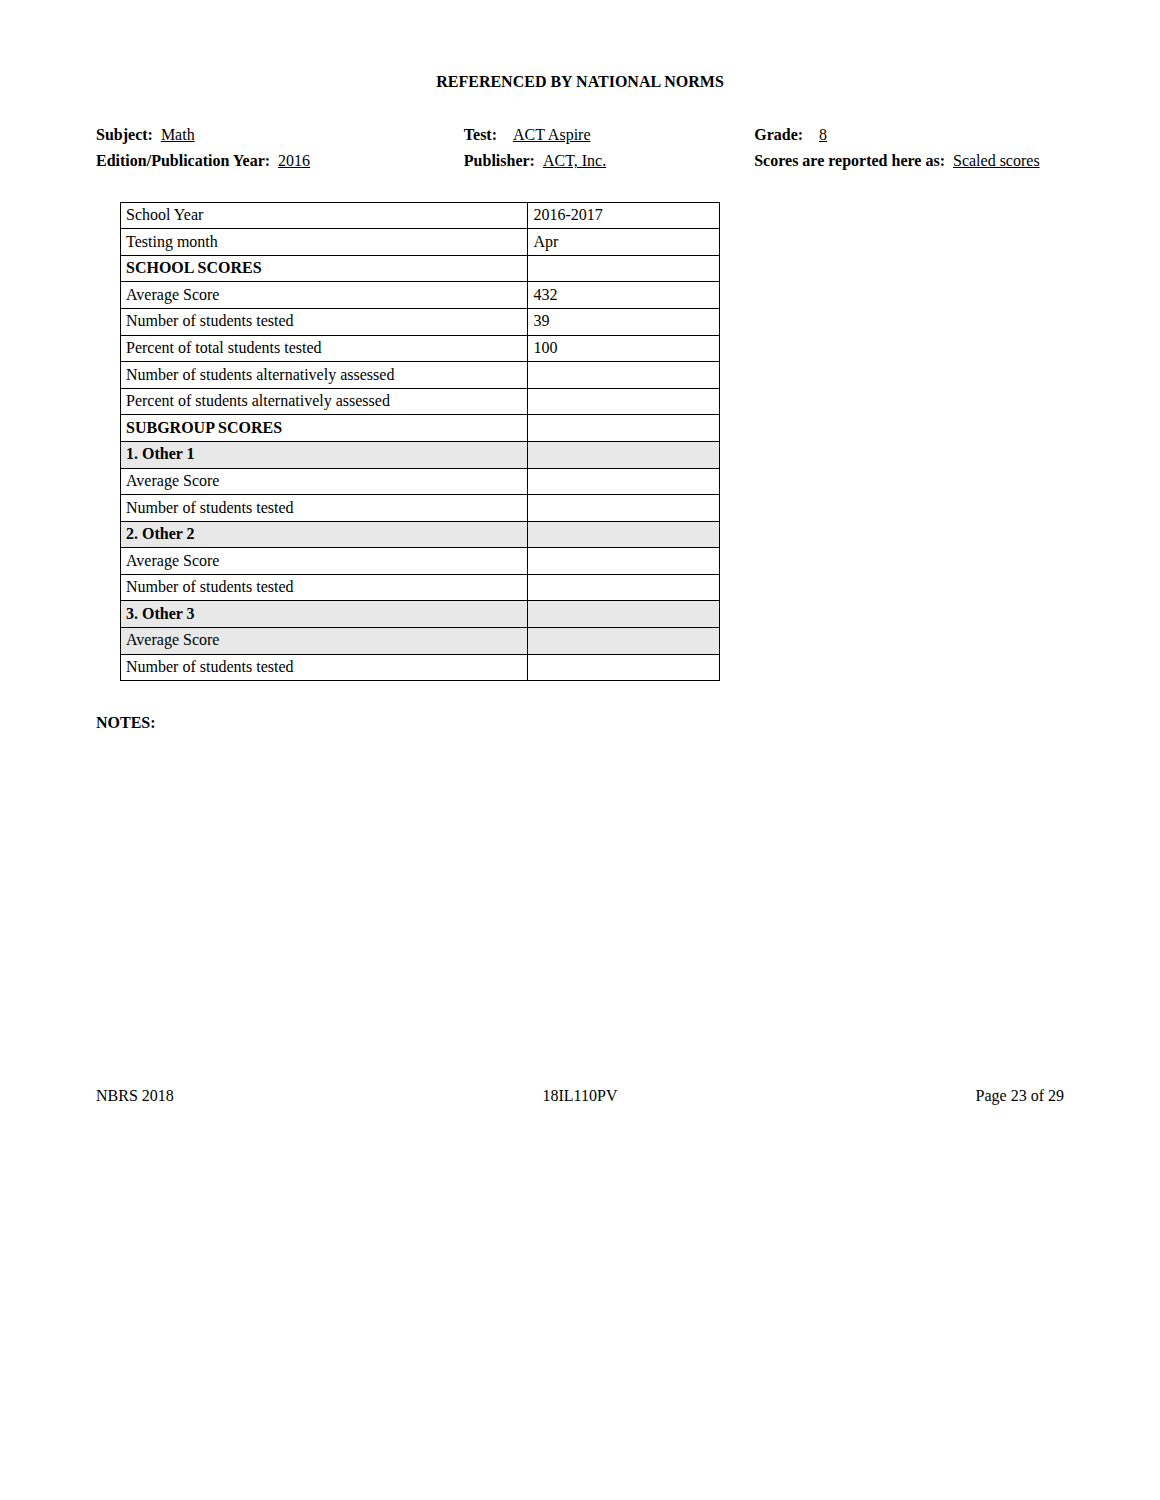REFERENCED BY NATIONAL NORMS
| Subject: Math | Test: ACT Aspire | Grade: 8 |
| Edition/Publication Year: 2016 | Publisher: ACT, Inc. | Scores are reported here as: Scaled scores |
| School Year | 2016-2017 |
| Testing month | Apr |
| SCHOOL SCORES | |
| Average Score | 432 |
| Number of students tested | 39 |
| Percent of total students tested | 100 |
| Number of students alternatively assessed | |
| Percent of students alternatively assessed | |
| SUBGROUP SCORES | |
| 1. Other 1 | |
| Average Score | |
| Number of students tested | |
| 2. Other 2 | |
| Average Score | |
| Number of students tested | |
| 3. Other 3 | |
| Average Score | |
| Number of students tested | |
NOTES:
| NBRS 2018 | 18IL110PV | Page 23 of 29 |